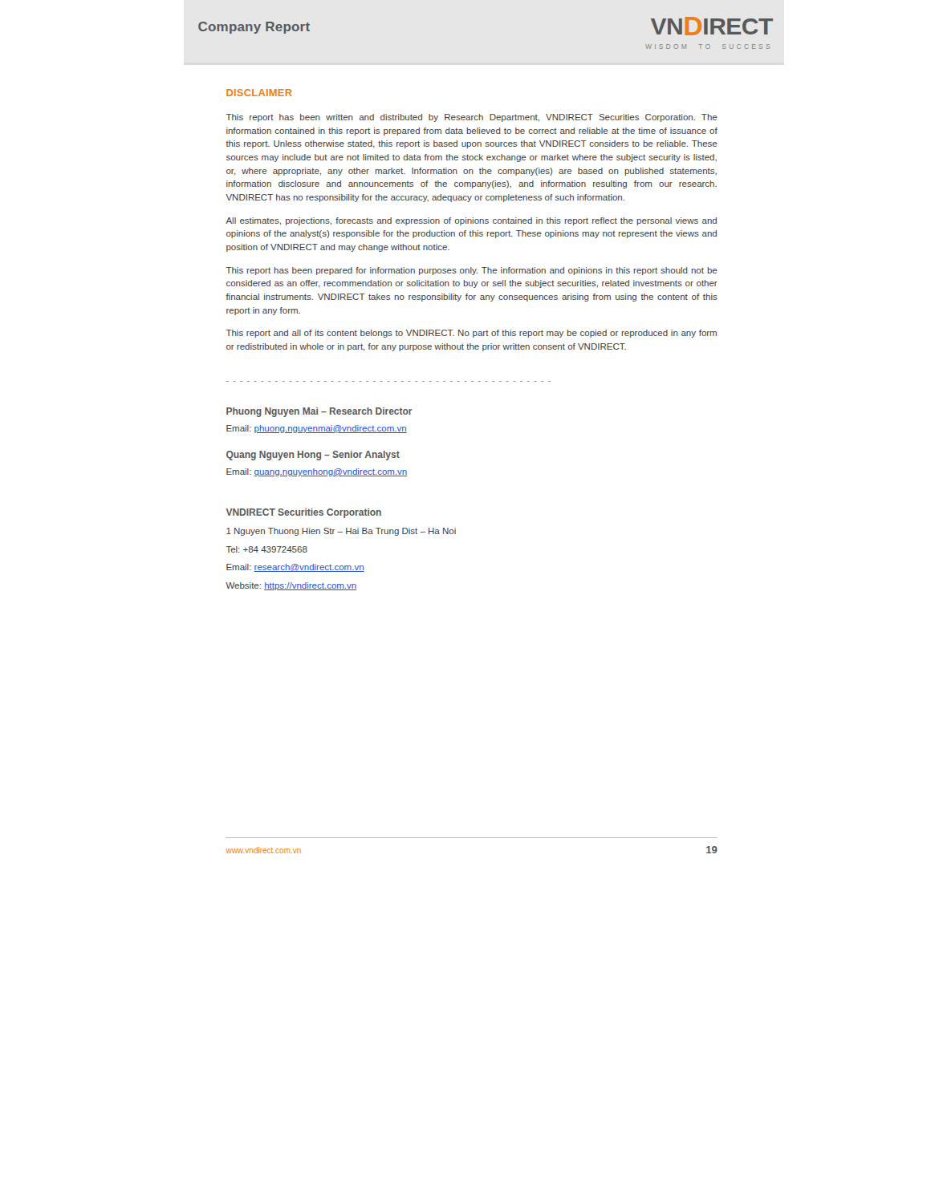Company Report
VN DIRECT
WISDOM TO SUCCESS
DISCLAIMER
This report has been written and distributed by Research Department, VNDIRECT Securities Corporation. The information contained in this report is prepared from data believed to be correct and reliable at the time of issuance of this report. Unless otherwise stated, this report is based upon sources that VNDIRECT considers to be reliable. These sources may include but are not limited to data from the stock exchange or market where the subject security is listed, or, where appropriate, any other market. Information on the company(ies) are based on published statements, information disclosure and announcements of the company(ies), and information resulting from our research. VNDIRECT has no responsibility for the accuracy, adequacy or completeness of such information.
All estimates, projections, forecasts and expression of opinions contained in this report reflect the personal views and opinions of the analyst(s) responsible for the production of this report. These opinions may not represent the views and position of VNDIRECT and may change without notice.
This report has been prepared for information purposes only. The information and opinions in this report should not be considered as an offer, recommendation or solicitation to buy or sell the subject securities, related investments or other financial instruments. VNDIRECT takes no responsibility for any consequences arising from using the content of this report in any form.
This report and all of its content belongs to VNDIRECT. No part of this report may be copied or reproduced in any form or redistributed in whole or in part, for any purpose without the prior written consent of VNDIRECT.
- - - - - - - - - - - - - - - - - - - - - - - - - - - - - - - - - - - - - - - - - - - - - - -
Phuong Nguyen Mai – Research Director
Email: phuong.nguyenmai@vndirect.com.vn
Quang Nguyen Hong – Senior Analyst
Email: quang.nguyenhong@vndirect.com.vn
VNDIRECT Securities Corporation
1 Nguyen Thuong Hien Str – Hai Ba Trung Dist – Ha Noi
Tel: +84 439724568
Email: research@vndirect.com.vn
Website: https://vndirect.com.vn
www.vndirect.com.vn
19